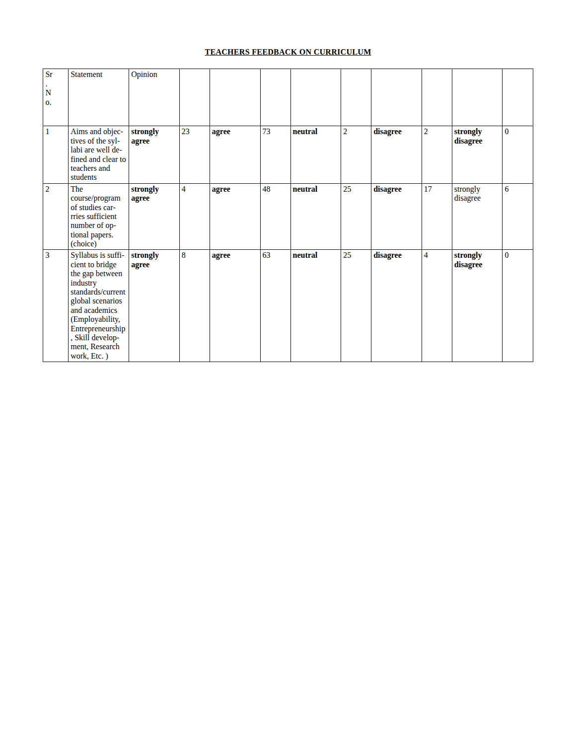TEACHERS FEEDBACK ON CURRICULUM
| Sr . N o. | Statement | Opinion | | | | | | | | | |
| 1 | Aims and objectives of the syllabi are well defined and clear to teachers and students | strongly agree | 23 | agree | 73 | neutral | 2 | disagree | 2 | strongly disagree | 0 |
| 2 | The course/program of studies carrries sufficient number of optional papers. (choice) | strongly agree | 4 | agree | 48 | neutral | 25 | disagree | 17 | strongly disagree | 6 |
| 3 | Syllabus is sufficient to bridge the gap between industry standards/current global scenarios and academics (Employability, Entrepreneurship, Skill development, Research work, Etc. ) | strongly agree | 8 | agree | 63 | neutral | 25 | disagree | 4 | strongly disagree | 0 |